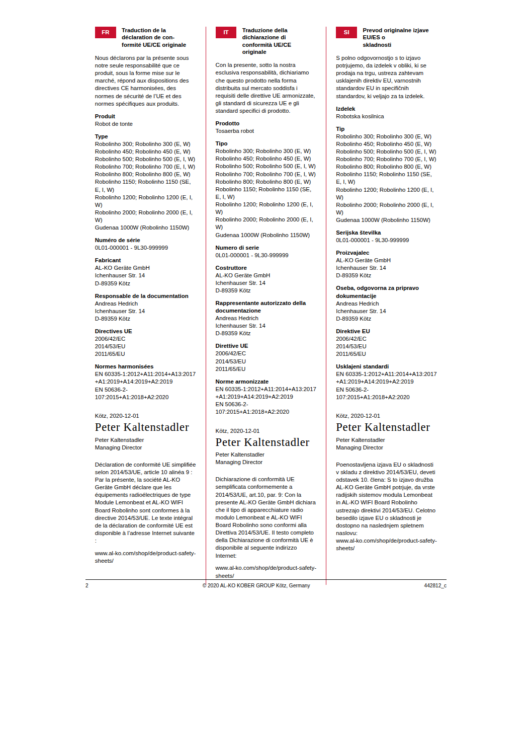FR
Traduction de la déclaration de con-
formité UE/CE originale
Nous déclarons par la présente sous notre seule responsabilité que ce produit, sous la forme mise sur le marché, répond aux dispositions des directives CE harmonisées, des normes de sécurité de l’UE et des normes spécifiques aux produits.
Produit
Robot de tonte
Type
Robolinho 300; Robolinho 300 (E, W)
Robolinho 450; Robolinho 450 (E, W)
Robolinho 500; Robolinho 500 (E, I, W)
Robolinho 700; Robolinho 700 (E, I, W)
Robolinho 800; Robolinho 800 (E, W)
Robolinho 1150; Robolinho 1150 (SE, E, I, W)
Robolinho 1200; Robolinho 1200 (E, I, W)
Robolinho 2000; Robolinho 2000 (E, I, W)
Gudenaa 1000W (Robolinho 1150W)
Numéro de série
0L01-000001 - 9L30-999999
Fabricant
AL-KO Geräte GmbH
Ichenhauser Str. 14
D-89359 Kötz
Responsable de la documentation
Andreas Hedrich
Ichenhauser Str. 14
D-89359 Kötz
Directives UE
2006/42/EC
2014/53/EU
2011/65/EU
Normes harmonisées
EN 60335-1:2012+A11:2014+A13:2017
+A1:2019+A14:2019+A2:2019
EN 50636-2-107:2015+A1:2018+A2:2020
Kötz, 2020-12-01
Peter Kaltenstadler
Peter Kaltenstadler
Managing Director
Déclaration de conformité UE simplifiée selon 2014/53/UE, article 10 alinéa 9 : Par la présente, la société AL-KO Geräte GmbH déclare que les équipements radioélectriques de type Module Lemonbeat et AL-KO WIFI Board Robolinho sont conformes à la directive 2014/53/UE. Le texte intégral de la déclaration de conformité UE est disponible à l’adresse Internet suivante :
www.al-ko.com/shop/de/product-safety-sheets/
IT
Traduzione della dichiarazione di
conformità UE/CE originale
Con la presente, sotto la nostra esclusiva responsabilità, dichiariamo che questo prodotto nella forma distribuita sul mercato soddisfa i requisiti delle direttive UE armonizzate, gli standard di sicurezza UE e gli standard specifici di prodotto.
Prodotto
Tosaerba robot
Tipo
Robolinho 300; Robolinho 300 (E, W)
Robolinho 450; Robolinho 450 (E, W)
Robolinho 500; Robolinho 500 (E, I, W)
Robolinho 700; Robolinho 700 (E, I, W)
Robolinho 800; Robolinho 800 (E, W)
Robolinho 1150; Robolinho 1150 (SE, E, I, W)
Robolinho 1200; Robolinho 1200 (E, I, W)
Robolinho 2000; Robolinho 2000 (E, I, W)
Gudenaa 1000W (Robolinho 1150W)
Numero di serie
0L01-000001 - 9L30-999999
Costruttore
AL-KO Geräte GmbH
Ichenhauser Str. 14
D-89359 Kötz
Rappresentante autorizzato della documentazione
Andreas Hedrich
Ichenhauser Str. 14
D-89359 Kötz
Direttive UE
2006/42/EC
2014/53/EU
2011/65/EU
Norme armonizzate
EN 60335-1:2012+A11:2014+A13:2017
+A1:2019+A14:2019+A2:2019
EN 50636-2-107:2015+A1:2018+A2:2020
Kötz, 2020-12-01
Peter Kaltenstadler
Peter Kaltenstadler
Managing Director
Dichiarazione di conformità UE semplificata conformemente a 2014/53/UE, art.10, par. 9: Con la presente AL-KO Geräte GmbH dichiara che il tipo di apparecchiature radio modulo Lemonbeat e AL-KO WIFI Board Robolinho sono conformi alla Direttiva 2014/53/UE. Il testo completo della Dichiarazione di conformità UE è disponibile al seguente indirizzo Internet:
www.al-ko.com/shop/de/product-safety-sheets/
SI
Prevod originalne izjave EU/ES o
skladnosti
S polno odgovornostjo s to izjavo potrjujemo, da izdelek v obliki, ki se prodaja na trgu, ustreza zahtevam usklajenih direktiv EU, varnostnih standardov EU in specifičnih standardov, ki veljajo za ta izdelek.
Izdelek
Robotska kosilnica
Tip
Robolinho 300; Robolinho 300 (E, W)
Robolinho 450; Robolinho 450 (E, W)
Robolinho 500; Robolinho 500 (E, I, W)
Robolinho 700; Robolinho 700 (E, I, W)
Robolinho 800; Robolinho 800 (E, W)
Robolinho 1150; Robolinho 1150 (SE, E, I, W)
Robolinho 1200; Robolinho 1200 (E, I, W)
Robolinho 2000; Robolinho 2000 (E, I, W)
Gudenaa 1000W (Robolinho 1150W)
Serijska številka
0L01-000001 - 9L30-999999
Proizvajalec
AL-KO Geräte GmbH
Ichenhauser Str. 14
D-89359 Kötz
Oseba, odgovorna za pripravo dokumentacije
Andreas Hedrich
Ichenhauser Str. 14
D-89359 Kötz
Direktive EU
2006/42/EC
2014/53/EU
2011/65/EU
Usklajeni standardi
EN 60335-1:2012+A11:2014+A13:2017
+A1:2019+A14:2019+A2:2019
EN 50636-2-107:2015+A1:2018+A2:2020
Kötz, 2020-12-01
Peter Kaltenstadler
Peter Kaltenstadler
Managing Director
Poenostavljena izjava EU o skladnosti v skladu z direktivo 2014/53/EU, deveti odstavek 10. člena: S to izjavo družba AL-KO Geräte GmbH potrjuje, da vrste radijskih sistemov modula Lemonbeat in AL-KO WIFI Board Robolinho ustrezajo direktivi 2014/53/EU. Celotno besedilo izjave EU o skladnosti je dostopno na naslednjem spletnem naslovu:
www.al-ko.com/shop/de/product-safety-sheets/
2
© 2020 AL-KO KOBER GROUP Kötz, Germany
442812_c